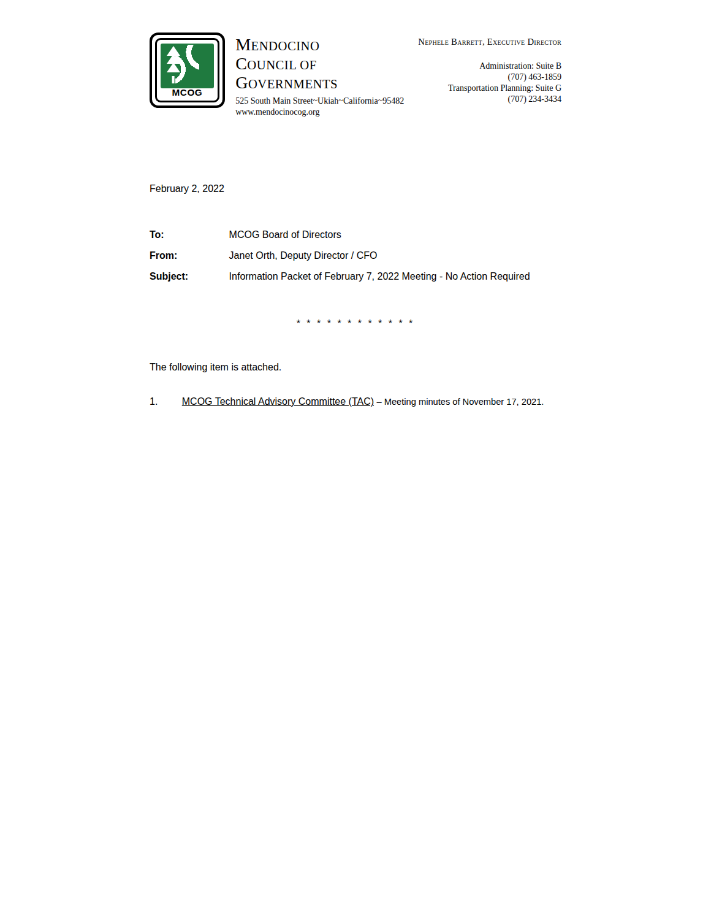MCOG
MENDOCINO
COUNCIL OF GOVERNMENTS
525 South Main Street~Ukiah~California~95482
www.mendocinocog.org
Nephele Barrett, Executive Director
Administration: Suite B
(707) 463-1859
Transportation Planning: Suite G
(707) 234-3434
February 2, 2022
| To: | MCOG Board of Directors |
| From: | Janet Orth, Deputy Director / CFO |
| Subject: | Information Packet of February 7, 2022 Meeting - No Action Required |
* * * * * * * * * * * *
The following item is attached.
1.
MCOG Technical Advisory Committee (TAC) – Meeting minutes of November 17, 2021.